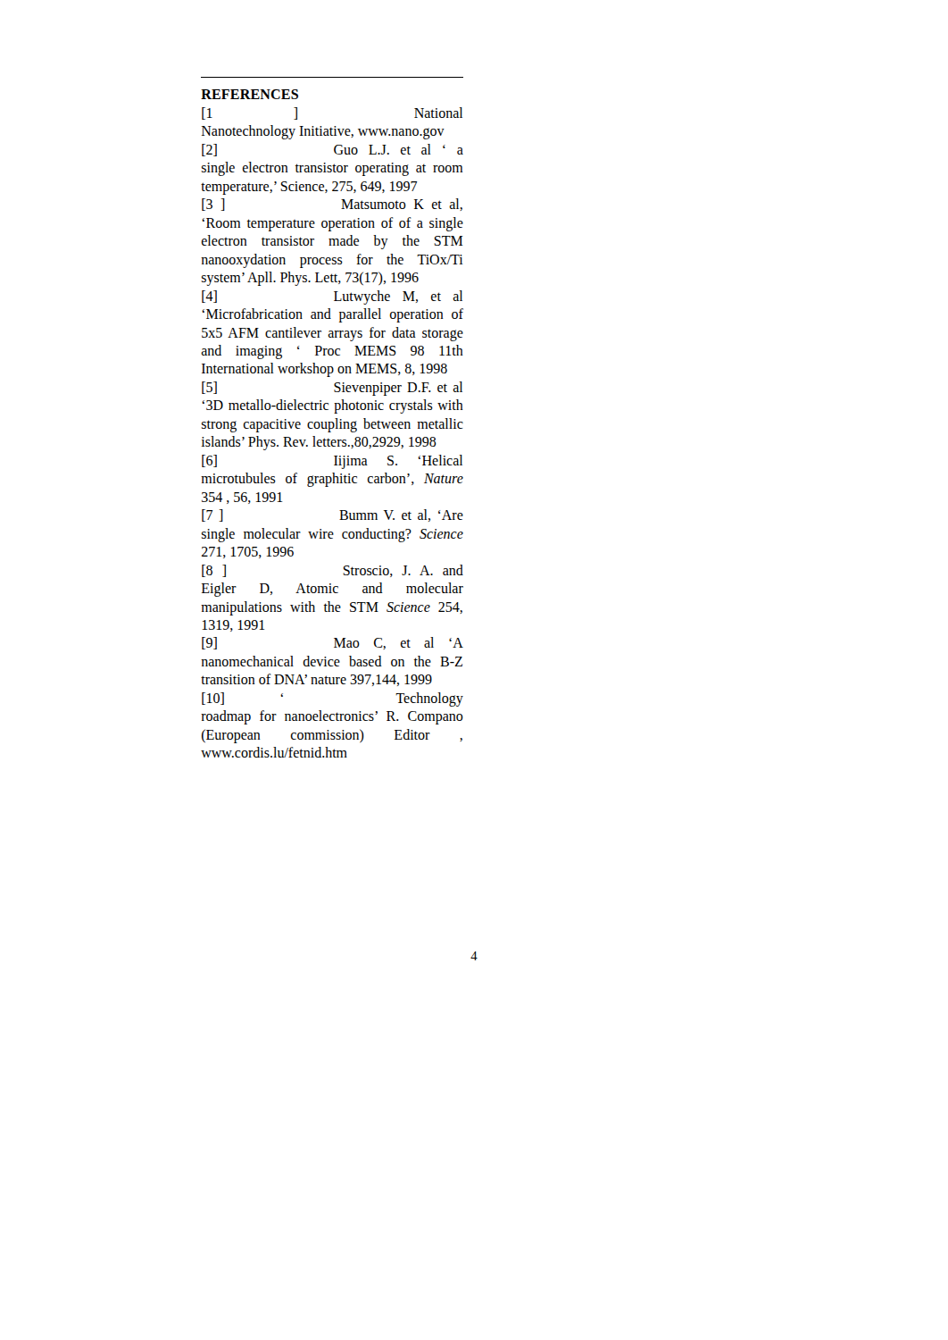REFERENCES
[1 ] National Nanotechnology Initiative, www.nano.gov
[2] Guo L.J. et al ‘ a single electron transistor operating at room temperature,’ Science, 275, 649, 1997
[3 ] Matsumoto K et al, ‘Room temperature operation of of a single electron transistor made by the STM nanooxydation process for the TiOx/Ti system’ Apll. Phys. Lett, 73(17), 1996
[4] Lutwyche M, et al ‘Microfabrication and parallel operation of 5x5 AFM cantilever arrays for data storage and imaging ‘ Proc MEMS 98 11th International workshop on MEMS, 8, 1998
[5] Sievenpiper D.F. et al ‘3D metallo-dielectric photonic crystals with strong capacitive coupling between metallic islands’ Phys. Rev. letters.,80,2929, 1998
[6] Iijima S. ‘Helical microtubules of graphitic carbon’, Nature 354 , 56, 1991
[7 ] Bumm V. et al, ‘Are single molecular wire conducting? Science 271, 1705, 1996
[8 ] Stroscio, J. A. and Eigler D, Atomic and molecular manipulations with the STM Science 254, 1319, 1991
[9] Mao C, et al ‘A nanomechanical device based on the B-Z transition of DNA’ nature 397,144, 1999
[10] ‘ Technology roadmap for nanoelectronics’ R. Compano (European commission) Editor , www.cordis.lu/fetnid.htm
4